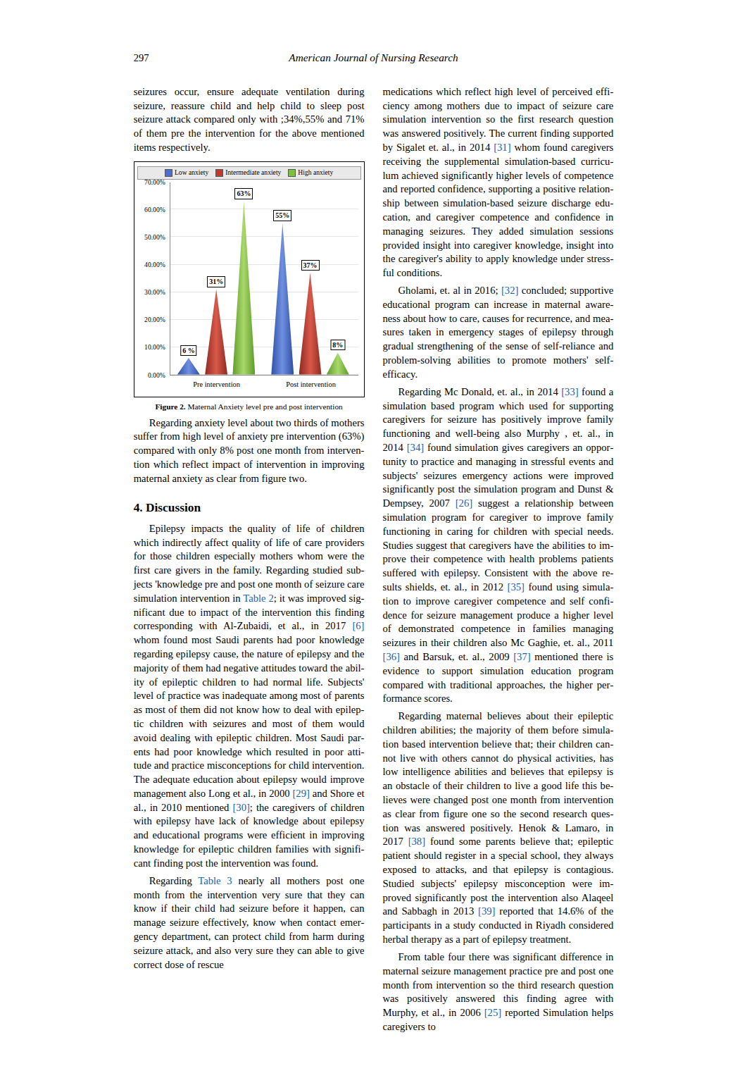297
American Journal of Nursing Research
seizures occur, ensure adequate ventilation during seizure, reassure child and help child to sleep post seizure attack compared only with ;34%,55% and 71% of them pre the intervention for the above mentioned items respectively.
Low anxiety Intermediate anxiety High anxiety
70.00%
60.00%
50.00%
40.00%
30.00%
20.00%
10.00%
0.00%
6 %
31%
63%
55%
37%
8%
Pre intervention
Post intervention
Figure 2. Maternal Anxiety level pre and post intervention
Regarding anxiety level about two thirds of mothers suffer from high level of anxiety pre intervention (63%) compared with only 8% post one month from intervention which reflect impact of intervention in improving maternal anxiety as clear from figure two.
4. Discussion
Epilepsy impacts the quality of life of children which indirectly affect quality of life of care providers for those children especially mothers whom were the first care givers in the family. Regarding studied subjects 'knowledge pre and post one month of seizure care simulation intervention in Table 2; it was improved significant due to impact of the intervention this finding corresponding with Al-Zubaidi, et al., in 2017 [6] whom found most Saudi parents had poor knowledge regarding epilepsy cause, the nature of epilepsy and the majority of them had negative attitudes toward the ability of epileptic children to had normal life. Subjects' level of practice was inadequate among most of parents as most of them did not know how to deal with epileptic children with seizures and most of them would avoid dealing with epileptic children. Most Saudi parents had poor knowledge which resulted in poor attitude and practice misconceptions for child intervention. The adequate education about epilepsy would improve management also Long et al., in 2000 [29] and Shore et al., in 2010 mentioned [30]; the caregivers of children with epilepsy have lack of knowledge about epilepsy and educational programs were efficient in improving knowledge for epileptic children families with significant finding post the intervention was found.
Regarding Table 3 nearly all mothers post one month from the intervention very sure that they can know if their child had seizure before it happen, can manage seizure effectively, know when contact emergency department, can protect child from harm during seizure attack, and also very sure they can able to give correct dose of rescue
medications which reflect high level of perceived efficiency among mothers due to impact of seizure care simulation intervention so the first research question was answered positively. The current finding supported by Sigalet et. al., in 2014 [31] whom found caregivers receiving the supplemental simulation-based curriculum achieved significantly higher levels of competence and reported confidence, supporting a positive relationship between simulation-based seizure discharge education, and caregiver competence and confidence in managing seizures. They added simulation sessions provided insight into caregiver knowledge, insight into the caregiver's ability to apply knowledge under stressful conditions.
Gholami, et. al in 2016; [32] concluded; supportive educational program can increase in maternal awareness about how to care, causes for recurrence, and measures taken in emergency stages of epilepsy through gradual strengthening of the sense of self-reliance and problem-solving abilities to promote mothers' self-efficacy.
Regarding Mc Donald, et. al., in 2014 [33] found a simulation based program which used for supporting caregivers for seizure has positively improve family functioning and well-being also Murphy , et. al., in 2014 [34] found simulation gives caregivers an opportunity to practice and managing in stressful events and subjects' seizures emergency actions were improved significantly post the simulation program and Dunst & Dempsey, 2007 [26] suggest a relationship between simulation program for caregiver to improve family functioning in caring for children with special needs. Studies suggest that caregivers have the abilities to improve their competence with health problems patients suffered with epilepsy. Consistent with the above results shields, et. al., in 2012 [35] found using simulation to improve caregiver competence and self confidence for seizure management produce a higher level of demonstrated competence in families managing seizures in their children also Mc Gaghie, et. al., 2011 [36] and Barsuk, et. al., 2009 [37] mentioned there is evidence to support simulation education program compared with traditional approaches, the higher performance scores.
Regarding maternal believes about their epileptic children abilities; the majority of them before simulation based intervention believe that; their children cannot live with others cannot do physical activities, has low intelligence abilities and believes that epilepsy is an obstacle of their children to live a good life this believes were changed post one month from intervention as clear from figure one so the second research question was answered positively. Henok & Lamaro, in 2017 [38] found some parents believe that; epileptic patient should register in a special school, they always exposed to attacks, and that epilepsy is contagious. Studied subjects' epilepsy misconception were improved significantly post the intervention also Alaqeel and Sabbagh in 2013 [39] reported that 14.6% of the participants in a study conducted in Riyadh considered herbal therapy as a part of epilepsy treatment.
From table four there was significant difference in maternal seizure management practice pre and post one month from intervention so the third research question was positively answered this finding agree with Murphy, et al., in 2006 [25] reported Simulation helps caregivers to